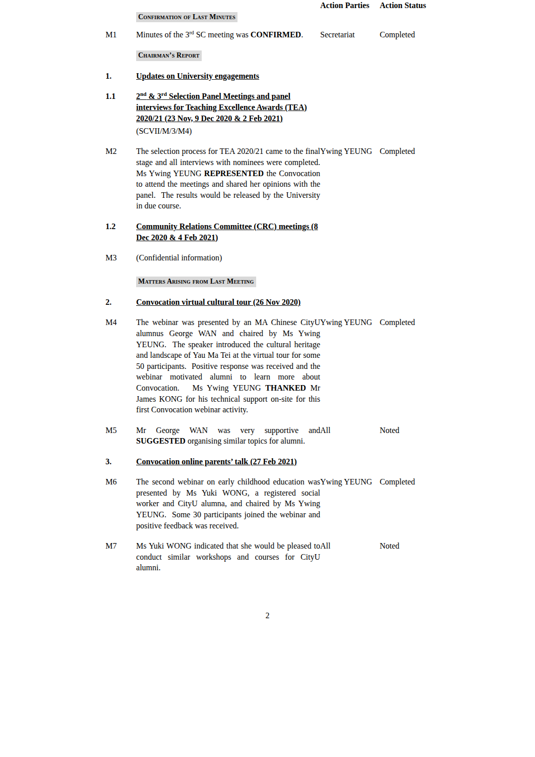| | | Action Parties | Action Status |
| | Confirmation of Last Minutes | | |
| M1 | Minutes of the 3 rd SC meeting was CONFIRMED . | Secretariat | Completed |
| | Chairman’s Report | | |
| 1. | Updates on University engagements | | |
| 1.1 | 2 nd & 3 rd Selection Panel Meetings and panel interviews for Teaching Excellence Awards (TEA) 2020/21 (23 Nov, 9 Dec 2020 & 2 Feb 2021) (SCVII/M/3/M4) | | |
| M2 | The selection process for TEA 2020/21 came to the final stage and all interviews with nominees were completed. Ms Ywing YEUNG REPRESENTED the Convocation to attend the meetings and shared her opinions with the panel. The results would be released by the University in due course. | Ywing YEUNG | Completed |
| 1.2 | Community Relations Committee (CRC) meetings (8 Dec 2020 & 4 Feb 2021) | | |
| M3 | (Confidential information) | | |
| | Matters Arising from Last Meeting | | |
| 2. | Convocation virtual cultural tour (26 Nov 2020) | | |
| M4 | The webinar was presented by an MA Chinese CityU alumnus George WAN and chaired by Ms Ywing YEUNG. The speaker introduced the cultural heritage and landscape of Yau Ma Tei at the virtual tour for some 50 participants. Positive response was received and the webinar motivated alumni to learn more about Convocation. Ms Ywing YEUNG THANKED Mr James KONG for his technical support on-site for this first Convocation webinar activity. | Ywing YEUNG | Completed |
| M5 | Mr George WAN was very supportive and SUGGESTED organising similar topics for alumni. | All | Noted |
| 3. | Convocation online parents’ talk (27 Feb 2021) | | |
| M6 | The second webinar on early childhood education was presented by Ms Yuki WONG, a registered social worker and CityU alumna, and chaired by Ms Ywing YEUNG. Some 30 participants joined the webinar and positive feedback was received. | Ywing YEUNG | Completed |
| M7 | Ms Yuki WONG indicated that she would be pleased to conduct similar workshops and courses for CityU alumni. | All | Noted |
2